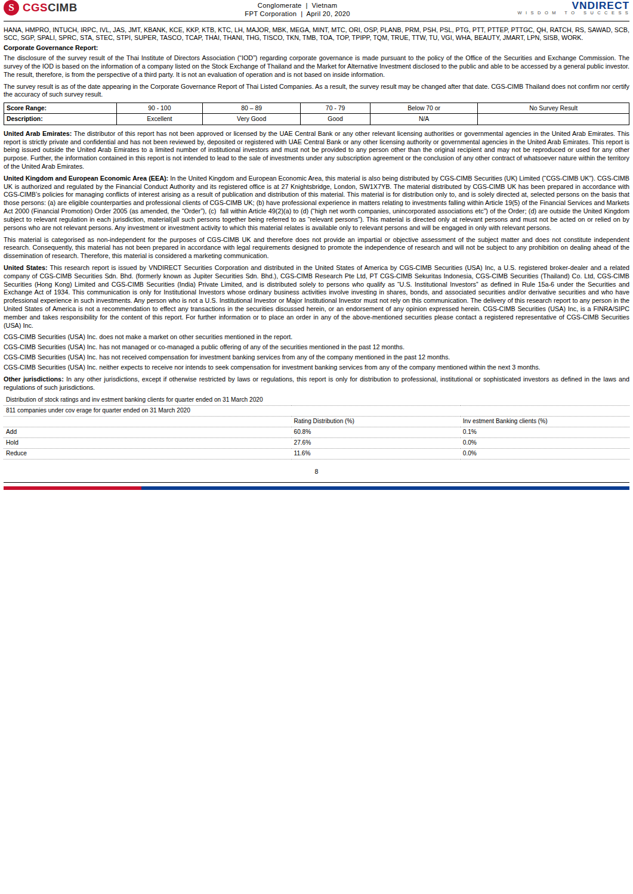S
CGS CIMB
Conglomerate | Vietnam
FPT Corporation | April 20, 2020
VND IRECT
W I S D O M T O S U C C E S S
HANA, HMPRO, INTUCH, IRPC, IVL, JAS, JMT, KBANK, KCE, KKP, KTB, KTC, LH, MAJOR, MBK, MEGA, MINT, MTC, ORI, OSP, PLANB, PRM, PSH, PSL, PTG, PTT, PTTEP, PTTGC, QH, RATCH, RS, SAWAD, SCB, SCC, SGP, SPALI, SPRC, STA, STEC, STPI, SUPER, TASCO, TCAP, THAI, THANI, THG, TISCO, TKN, TMB, TOA, TOP, TPIPP, TQM, TRUE, TTW, TU, VGI, WHA, BEAUTY, JMART, LPN, SISB, WORK.
Corporate Governance Report:
The disclosure of the survey result of the Thai Institute of Directors Association (“IOD”) regarding corporate governance is made pursuant to the policy of the Office of the Securities and Exchange Commission. The survey of the IOD is based on the information of a company listed on the Stock Exchange of Thailand and the Market for Alternative Investment disclosed to the public and able to be accessed by a general public investor. The result, therefore, is from the perspective of a third party. It is not an evaluation of operation and is not based on inside information.
The survey result is as of the date appearing in the Corporate Governance Report of Thai Listed Companies. As a result, the survey result may be changed after that date. CGS-CIMB Thailand does not confirm nor certify the accuracy of such survey result.
| Score Range: | 90 - 100 | 80 – 89 | 70 - 79 | Below 70 or | No Survey Result |
| Description: | Excellent | Very Good | Good | N/A | |
United Arab Emirates: The distributor of this report has not been approved or licensed by the UAE Central Bank or any other relevant licensing authorities or governmental agencies in the United Arab Emirates. This report is strictly private and confidential and has not been reviewed by, deposited or registered with UAE Central Bank or any other licensing authority or governmental agencies in the United Arab Emirates. This report is being issued outside the United Arab Emirates to a limited number of institutional investors and must not be provided to any person other than the original recipient and may not be reproduced or used for any other purpose. Further, the information contained in this report is not intended to lead to the sale of investments under any subscription agreement or the conclusion of any other contract of whatsoever nature within the territory of the United Arab Emirates.
United Kingdom and European Economic Area (EEA): In the United Kingdom and European Economic Area, this material is also being distributed by CGS-CIMB Securities (UK) Limited (“CGS-CIMB UK"). CGS-CIMB UK is authorized and regulated by the Financial Conduct Authority and its registered office is at 27 Knightsbridge, London, SW1X7YB. The material distributed by CGS-CIMB UK has been prepared in accordance with CGS-CIMB’s policies for managing conflicts of interest arising as a result of publication and distribution of this material. This material is for distribution only to, and is solely directed at, selected persons on the basis that those persons: (a) are eligible counterparties and professional clients of CGS-CIMB UK; (b) have professional experience in matters relating to investments falling within Article 19(5) of the Financial Services and Markets Act 2000 (Financial Promotion) Order 2005 (as amended, the “Order”), (c) fall within Article 49(2)(a) to (d) (“high net worth companies, unincorporated associations etc”) of the Order; (d) are outside the United Kingdom subject to relevant regulation in each jurisdiction, material(all such persons together being referred to as “relevant persons”). This material is directed only at relevant persons and must not be acted on or relied on by persons who are not relevant persons. Any investment or investment activity to which this material relates is available only to relevant persons and will be engaged in only with relevant persons.
This material is categorised as non-independent for the purposes of CGS-CIMB UK and therefore does not provide an impartial or objective assessment of the subject matter and does not constitute independent research. Consequently, this material has not been prepared in accordance with legal requirements designed to promote the independence of research and will not be subject to any prohibition on dealing ahead of the dissemination of research. Therefore, this material is considered a marketing communication.
United States: This research report is issued by VNDIRECT Securities Corporation and distributed in the United States of America by CGS-CIMB Securities (USA) Inc, a U.S. registered broker-dealer and a related company of CGS-CIMB Securities Sdn. Bhd. (formerly known as Jupiter Securities Sdn. Bhd.), CGS-CIMB Research Pte Ltd, PT CGS-CIMB Sekuritas Indonesia, CGS-CIMB Securities (Thailand) Co. Ltd, CGS-CIMB Securities (Hong Kong) Limited and CGS-CIMB Securities (India) Private Limited, and is distributed solely to persons who qualify as “U.S. Institutional Investors” as defined in Rule 15a-6 under the Securities and Exchange Act of 1934. This communication is only for Institutional Investors whose ordinary business activities involve investing in shares, bonds, and associated securities and/or derivative securities and who have professional experience in such investments. Any person who is not a U.S. Institutional Investor or Major Institutional Investor must not rely on this communication. The delivery of this research report to any person in the United States of America is not a recommendation to effect any transactions in the securities discussed herein, or an endorsement of any opinion expressed herein. CGS-CIMB Securities (USA) Inc, is a FINRA/SIPC member and takes responsibility for the content of this report. For further information or to place an order in any of the above-mentioned securities please contact a registered representative of CGS-CIMB Securities (USA) Inc.
CGS-CIMB Securities (USA) Inc. does not make a market on other securities mentioned in the report.
CGS-CIMB Securities (USA) Inc. has not managed or co-managed a public offering of any of the securities mentioned in the past 12 months.
CGS-CIMB Securities (USA) Inc. has not received compensation for investment banking services from any of the company mentioned in the past 12 months.
CGS-CIMB Securities (USA) Inc. neither expects to receive nor intends to seek compensation for investment banking services from any of the company mentioned within the next 3 months.
Other jurisdictions: In any other jurisdictions, except if otherwise restricted by laws or regulations, this report is only for distribution to professional, institutional or sophisticated investors as defined in the laws and regulations of such jurisdictions.
| Distribution of stock ratings and inv estment banking clients for quarter ended on 31 March 2020 |
| 811 companies under cov erage for quarter ended on 31 March 2020 |
| | Rating Distribution (%) | Inv estment Banking clients (%) |
| Add | 60.8% | 0.1% |
| Hold | 27.6% | 0.0% |
| Reduce | 11.6% | 0.0% |
8